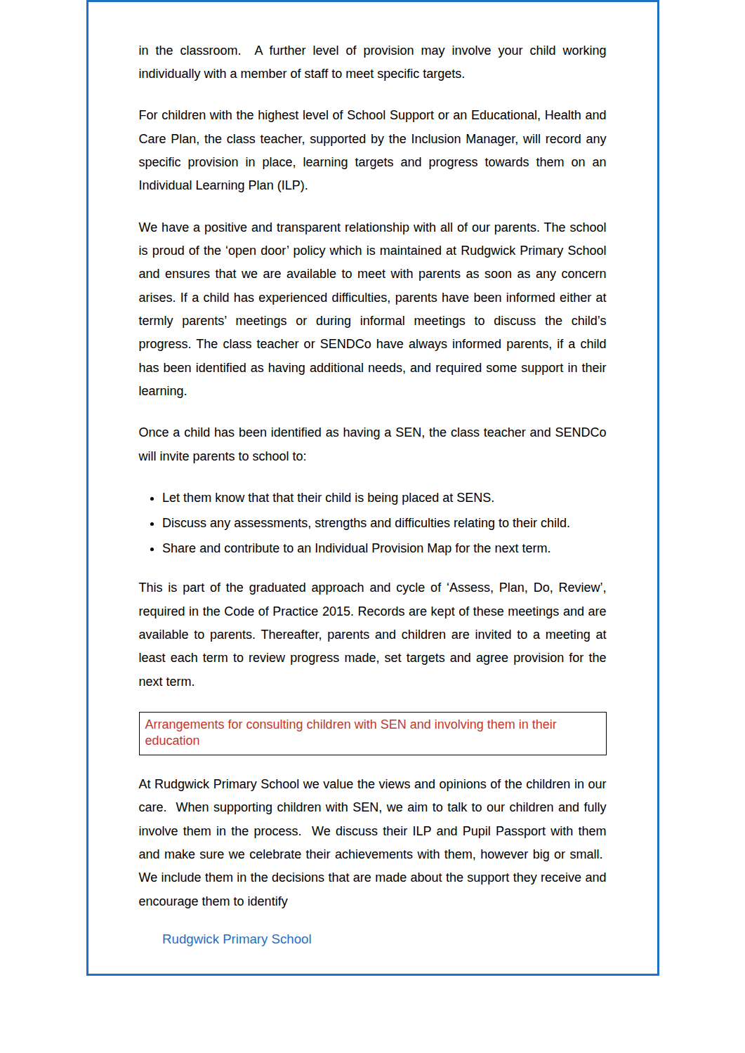in the classroom. A further level of provision may involve your child working individually with a member of staff to meet specific targets.
For children with the highest level of School Support or an Educational, Health and Care Plan, the class teacher, supported by the Inclusion Manager, will record any specific provision in place, learning targets and progress towards them on an Individual Learning Plan (ILP).
We have a positive and transparent relationship with all of our parents. The school is proud of the ‘open door’ policy which is maintained at Rudgwick Primary School and ensures that we are available to meet with parents as soon as any concern arises. If a child has experienced difficulties, parents have been informed either at termly parents’ meetings or during informal meetings to discuss the child’s progress. The class teacher or SENDCo have always informed parents, if a child has been identified as having additional needs, and required some support in their learning.
Once a child has been identified as having a SEN, the class teacher and SENDCo will invite parents to school to:
Let them know that that their child is being placed at SENS.
Discuss any assessments, strengths and difficulties relating to their child.
Share and contribute to an Individual Provision Map for the next term.
This is part of the graduated approach and cycle of ‘Assess, Plan, Do, Review’, required in the Code of Practice 2015. Records are kept of these meetings and are available to parents. Thereafter, parents and children are invited to a meeting at least each term to review progress made, set targets and agree provision for the next term.
Arrangements for consulting children with SEN and involving them in their education
At Rudgwick Primary School we value the views and opinions of the children in our care. When supporting children with SEN, we aim to talk to our children and fully involve them in the process. We discuss their ILP and Pupil Passport with them and make sure we celebrate their achievements with them, however big or small. We include them in the decisions that are made about the support they receive and encourage them to identify
Rudgwick Primary School